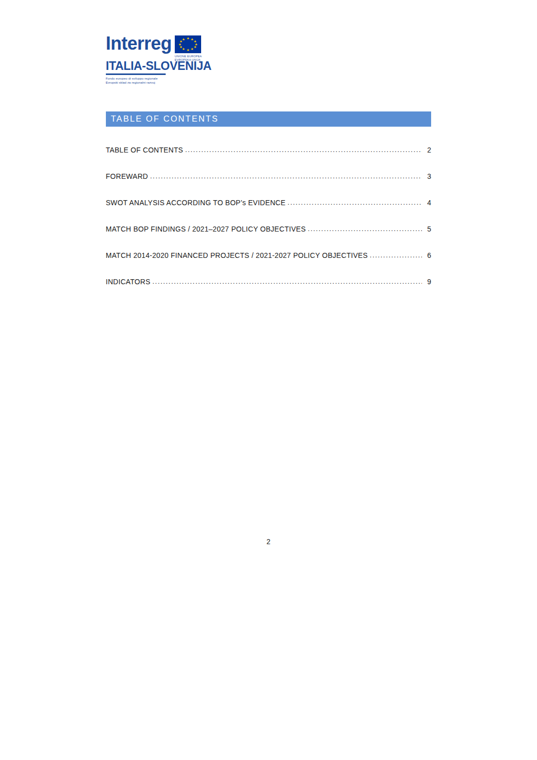Interreg
★ ★ ★ ★ ★ ★ ★ ★ ★ ★ ★ ★
UNIONE EUROPEA
EVROPSKA UNIJA
ITALIA-SLOVENIJA
Fondo europeo di sviluppo regionale
Evropski sklad za regionalni razvoj
TABLE OF CONTENTS
TABLE OF CONTENTS ........................................................................................................................................................................................................................... 2
FOREWARD ......................................................................................................................................................................................................................................... 3
SWOT ANALYSIS ACCORDING TO BOP’s EVIDENCE ................................................................................................................................. 4
MATCH BOP FINDINGS / 2021–2027 POLICY OBJECTIVES ....................................................................................................... 5
MATCH 2014-2020 FINANCED PROJECTS / 2021-2027 POLICY OBJECTIVES ..................................................... 6
INDICATORS ....................................................................................................................................................................................................................................... 9
2